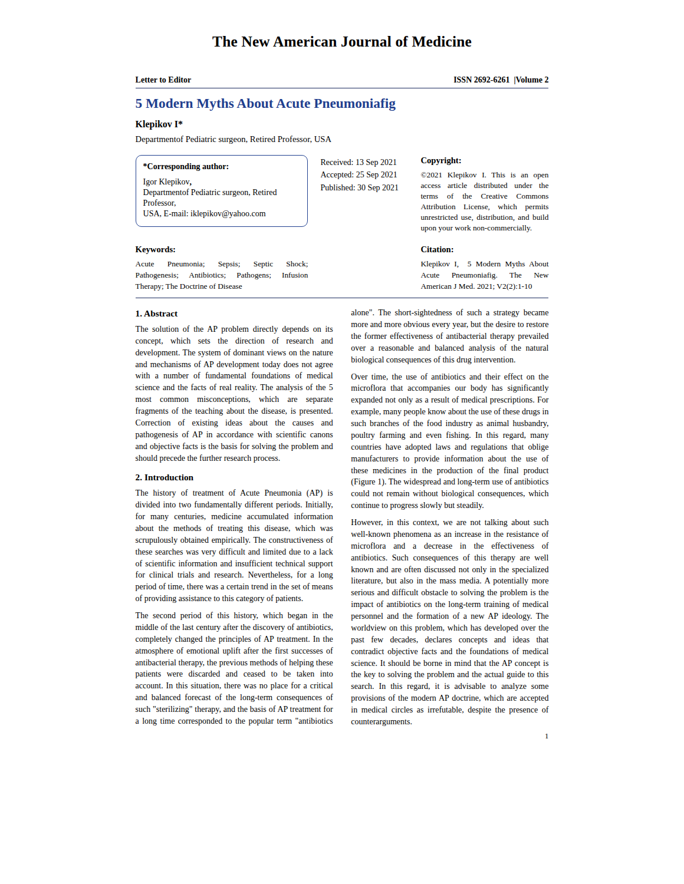The New American Journal of Medicine
Letter to Editor
ISSN 2692-6261 |Volume 2
5 Modern Myths About Acute Pneumoniafig
Klepikov I*
Departmentof Pediatric surgeon, Retired Professor, USA
*Corresponding author:
Igor Klepikov,
Departmentof Pediatric surgeon, Retired Professor,
USA, E-mail: iklepikov@yahoo.com
Received: 13 Sep 2021
Accepted: 25 Sep 2021
Published: 30 Sep 2021
Copyright:
©2021 Klepikov I. This is an open access article distributed under the terms of the Creative Commons Attribution License, which permits unrestricted use, distribution, and build upon your work non-commercially.
Keywords:
Acute Pneumonia; Sepsis; Septic Shock; Pathogenesis; Antibiotics; Pathogens; Infusion Therapy; The Doctrine of Disease
Citation:
Klepikov I, 5 Modern Myths About Acute Pneumoniafig. The New American J Med. 2021; V2(2):1-10
1. Abstract
The solution of the AP problem directly depends on its concept, which sets the direction of research and development. The system of dominant views on the nature and mechanisms of AP development today does not agree with a number of fundamental foundations of medical science and the facts of real reality. The analysis of the 5 most common misconceptions, which are separate fragments of the teaching about the disease, is presented. Correction of existing ideas about the causes and pathogenesis of AP in accordance with scientific canons and objective facts is the basis for solving the problem and should precede the further research process.
2. Introduction
The history of treatment of Acute Pneumonia (AP) is divided into two fundamentally different periods. Initially, for many centuries, medicine accumulated information about the methods of treating this disease, which was scrupulously obtained empirically. The constructiveness of these searches was very difficult and limited due to a lack of scientific information and insufficient technical support for clinical trials and research. Nevertheless, for a long period of time, there was a certain trend in the set of means of providing assistance to this category of patients.
The second period of this history, which began in the middle of the last century after the discovery of antibiotics, completely changed the principles of AP treatment. In the atmosphere of emotional uplift after the first successes of antibacterial therapy, the previous methods of helping these patients were discarded and ceased to be taken into account. In this situation, there was no place for a critical and balanced forecast of the long-term consequences of such "sterilizing" therapy, and the basis of AP treatment for a long time corresponded to the popular term "antibiotics alone". The short-sightedness of such a strategy became more and more obvious every year, but the desire to restore the former effectiveness of antibacterial therapy prevailed over a reasonable and balanced analysis of the natural biological consequences of this drug intervention.
Over time, the use of antibiotics and their effect on the microflora that accompanies our body has significantly expanded not only as a result of medical prescriptions. For example, many people know about the use of these drugs in such branches of the food industry as animal husbandry, poultry farming and even fishing. In this regard, many countries have adopted laws and regulations that oblige manufacturers to provide information about the use of these medicines in the production of the final product (Figure 1). The widespread and long-term use of antibiotics could not remain without biological consequences, which continue to progress slowly but steadily.
However, in this context, we are not talking about such well-known phenomena as an increase in the resistance of microflora and a decrease in the effectiveness of antibiotics. Such consequences of this therapy are well known and are often discussed not only in the specialized literature, but also in the mass media. A potentially more serious and difficult obstacle to solving the problem is the impact of antibiotics on the long-term training of medical personnel and the formation of a new AP ideology. The worldview on this problem, which has developed over the past few decades, declares concepts and ideas that contradict objective facts and the foundations of medical science. It should be borne in mind that the AP concept is the key to solving the problem and the actual guide to this search. In this regard, it is advisable to analyze some provisions of the modern AP doctrine, which are accepted in medical circles as irrefutable, despite the presence of counterarguments.
1